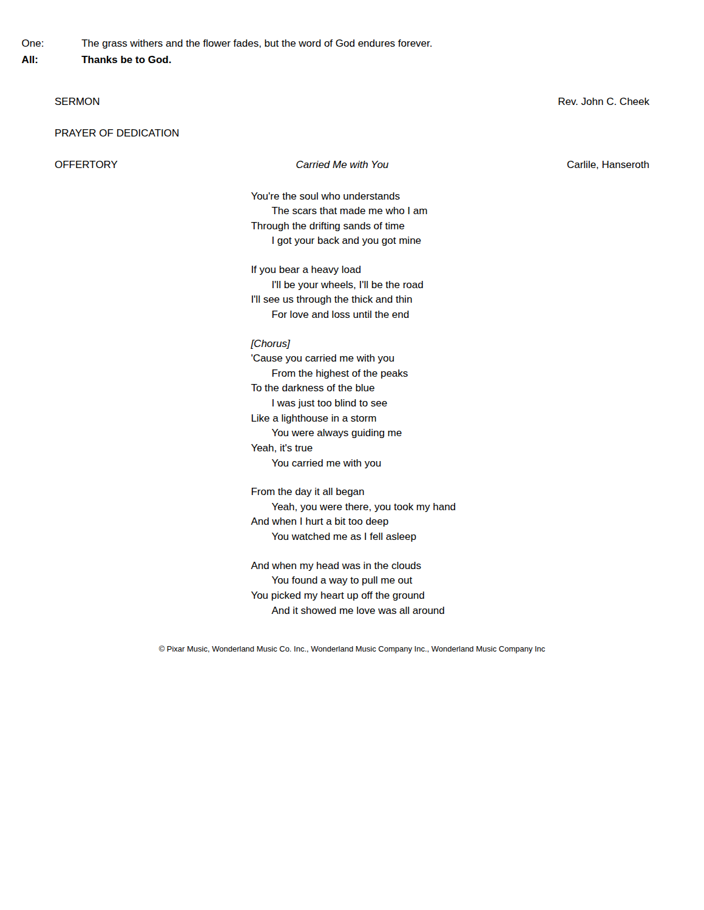One: The grass withers and the flower fades, but the word of God endures forever.
All: Thanks be to God.
SERMON
Rev. John C. Cheek
PRAYER OF DEDICATION
OFFERTORY
Carried Me with You
Carlile, Hanseroth
You're the soul who understands
The scars that made me who I am
Through the drifting sands of time
I got your back and you got mine
If you bear a heavy load
I'll be your wheels, I'll be the road
I'll see us through the thick and thin
For love and loss until the end
[Chorus]
'Cause you carried me with you
From the highest of the peaks
To the darkness of the blue
I was just too blind to see
Like a lighthouse in a storm
You were always guiding me
Yeah, it's true
You carried me with you
From the day it all began
Yeah, you were there, you took my hand
And when I hurt a bit too deep
You watched me as I fell asleep
And when my head was in the clouds
You found a way to pull me out
You picked my heart up off the ground
And it showed me love was all around
© Pixar Music, Wonderland Music Co. Inc., Wonderland Music Company Inc., Wonderland Music Company Inc